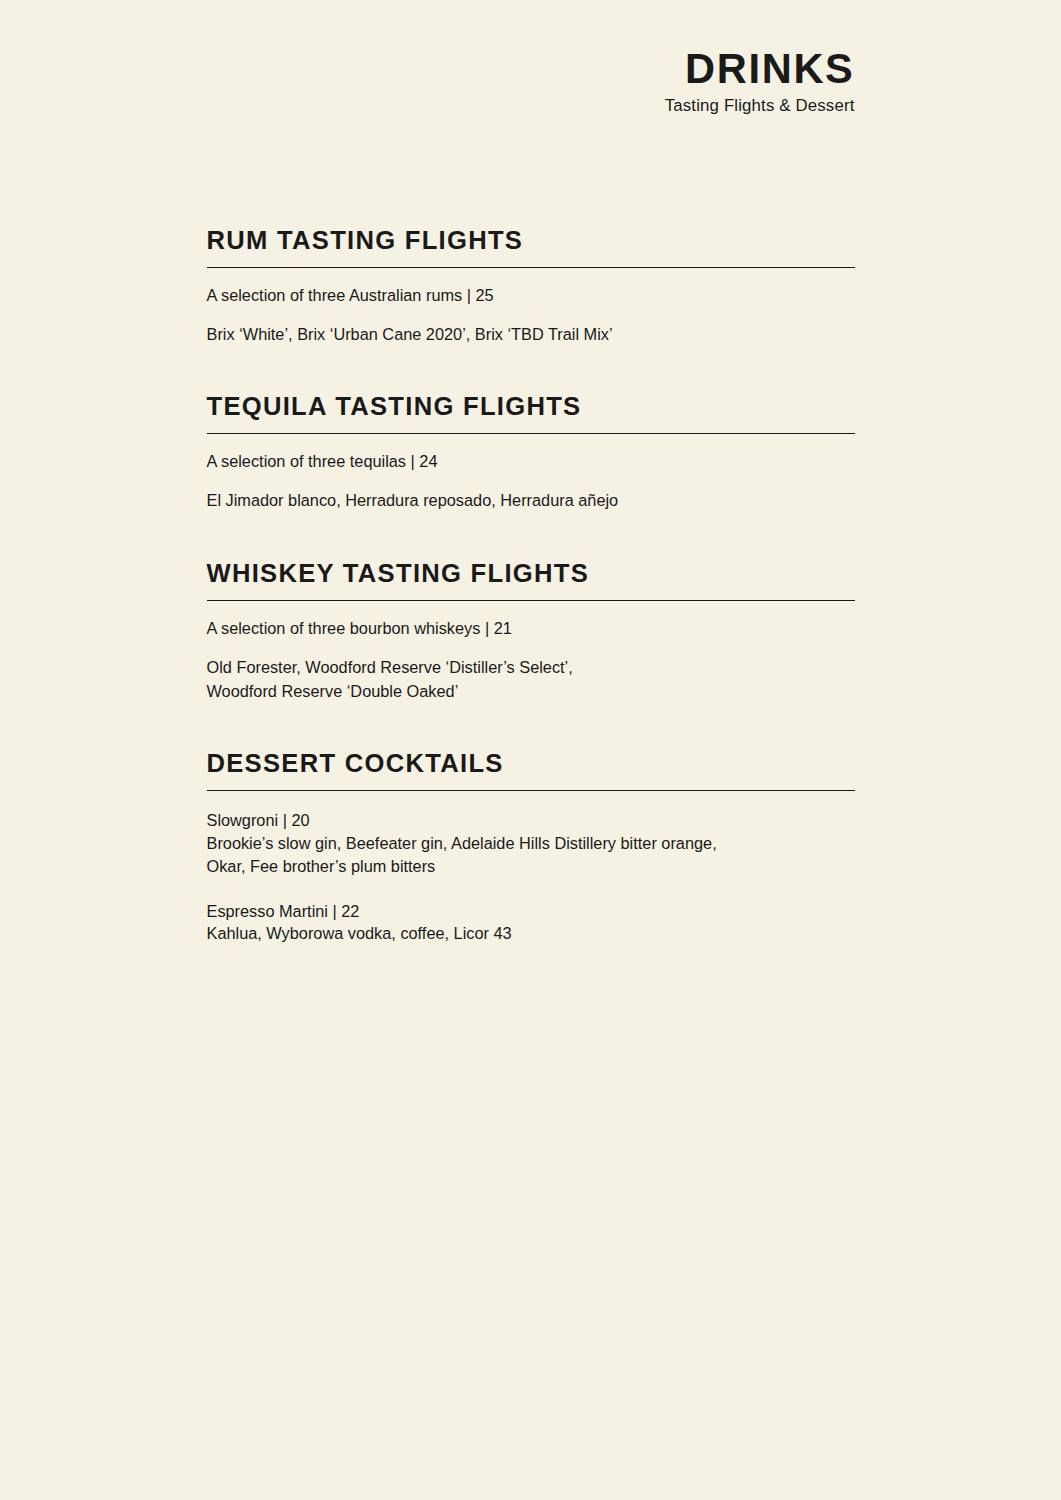Drinks
Tasting Flights & Dessert
Rum Tasting Flights
A selection of three Australian rums25
Brix ‘White’, Brix ‘Urban Cane 2020’, Brix ‘TBD Trail Mix’
Tequila Tasting Flights
A selection of three tequilas24
El Jimador blanco, Herradura reposado, Herradura añejo
Whiskey Tasting Flights
A selection of three bourbon whiskeys21
Old Forester, Woodford Reserve ‘Distiller’s Select’,
Woodford Reserve ‘Double Oaked’
Dessert Cocktails
Slowgroni20 Brookie’s slow gin, Beefeater gin, Adelaide Hills Distillery bitter orange,
Okar, Fee brother’s plum bitters
Espresso Martini22 Kahlua, Wyborowa vodka, coffee, Licor 43